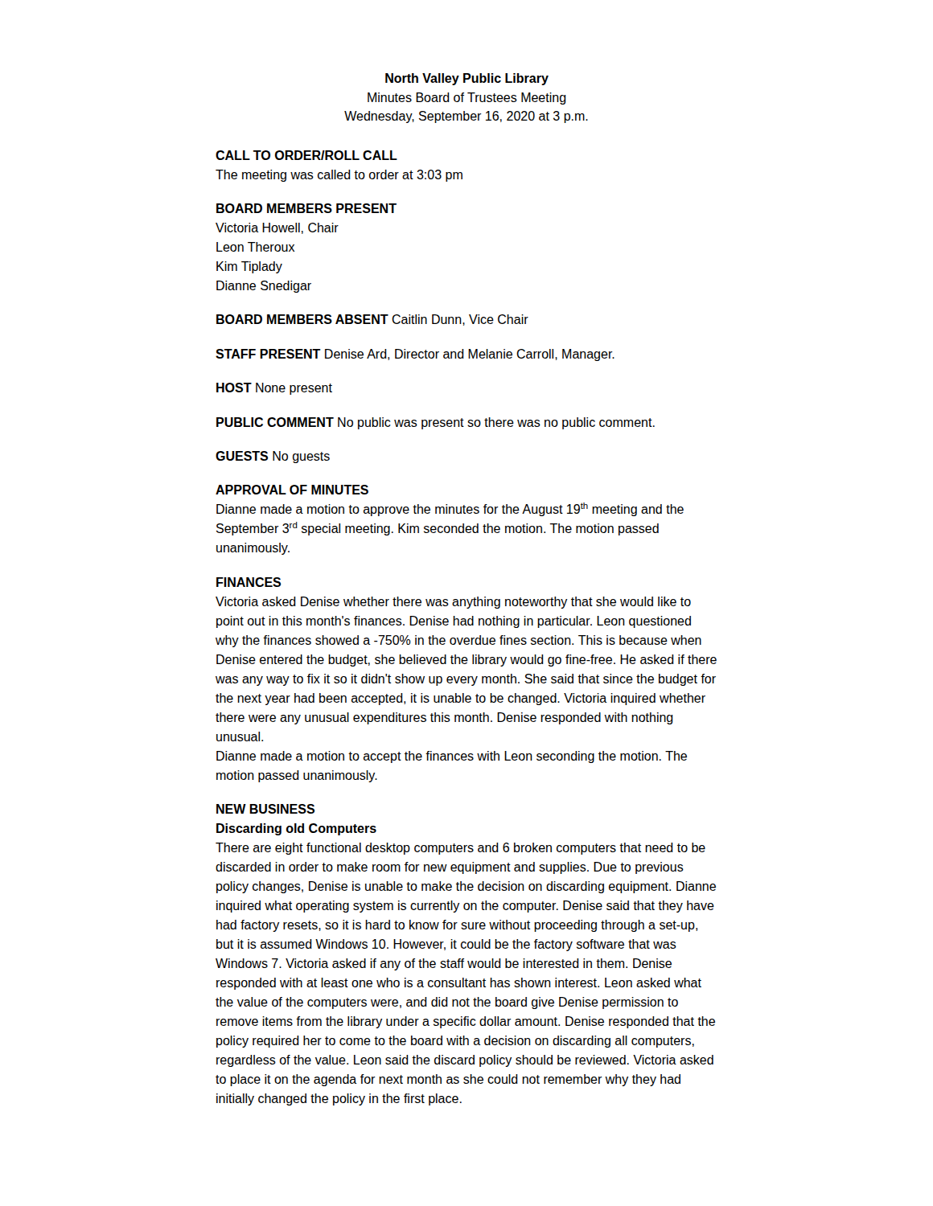North Valley Public Library
Minutes Board of Trustees Meeting
Wednesday, September 16, 2020 at 3 p.m.
CALL TO ORDER/ROLL CALL
The meeting was called to order at 3:03 pm
BOARD MEMBERS PRESENT
Victoria Howell, Chair
Leon Theroux
Kim Tiplady
Dianne Snedigar
BOARD MEMBERS ABSENT Caitlin Dunn, Vice Chair
STAFF PRESENT Denise Ard, Director and Melanie Carroll, Manager.
HOST None present
PUBLIC COMMENT No public was present so there was no public comment.
GUESTS No guests
APPROVAL OF MINUTES
Dianne made a motion to approve the minutes for the August 19th meeting and the September 3rd special meeting. Kim seconded the motion. The motion passed unanimously.
FINANCES
Victoria asked Denise whether there was anything noteworthy that she would like to point out in this month's finances. Denise had nothing in particular. Leon questioned why the finances showed a -750% in the overdue fines section. This is because when Denise entered the budget, she believed the library would go fine-free. He asked if there was any way to fix it so it didn't show up every month. She said that since the budget for the next year had been accepted, it is unable to be changed. Victoria inquired whether there were any unusual expenditures this month. Denise responded with nothing unusual.
Dianne made a motion to accept the finances with Leon seconding the motion. The motion passed unanimously.
NEW BUSINESS
Discarding old Computers
There are eight functional desktop computers and 6 broken computers that need to be discarded in order to make room for new equipment and supplies. Due to previous policy changes, Denise is unable to make the decision on discarding equipment. Dianne inquired what operating system is currently on the computer. Denise said that they have had factory resets, so it is hard to know for sure without proceeding through a set-up, but it is assumed Windows 10. However, it could be the factory software that was Windows 7. Victoria asked if any of the staff would be interested in them. Denise responded with at least one who is a consultant has shown interest. Leon asked what the value of the computers were, and did not the board give Denise permission to remove items from the library under a specific dollar amount. Denise responded that the policy required her to come to the board with a decision on discarding all computers, regardless of the value. Leon said the discard policy should be reviewed. Victoria asked to place it on the agenda for next month as she could not remember why they had initially changed the policy in the first place.